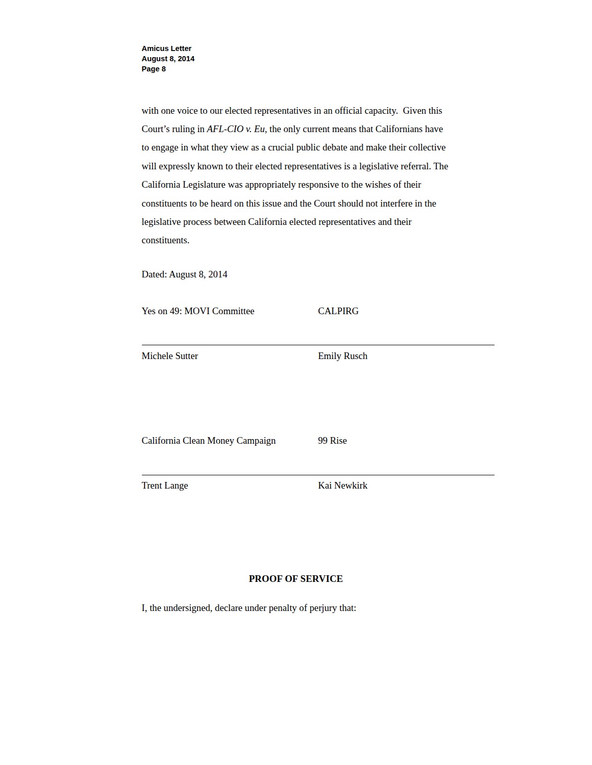Amicus Letter
August 8, 2014
Page 8
with one voice to our elected representatives in an official capacity. Given this Court’s ruling in AFL-CIO v. Eu, the only current means that Californians have to engage in what they view as a crucial public debate and make their collective will expressly known to their elected representatives is a legislative referral. The California Legislature was appropriately responsive to the wishes of their constituents to be heard on this issue and the Court should not interfere in the legislative process between California elected representatives and their constituents.
Dated: August 8, 2014
| Yes on 49: MOVI Committee | CALPIRG |
| Michele Sutter | Emily Rusch |
| California Clean Money Campaign | 99 Rise |
| Trent Lange | Kai Newkirk |
PROOF OF SERVICE
I, the undersigned, declare under penalty of perjury that: